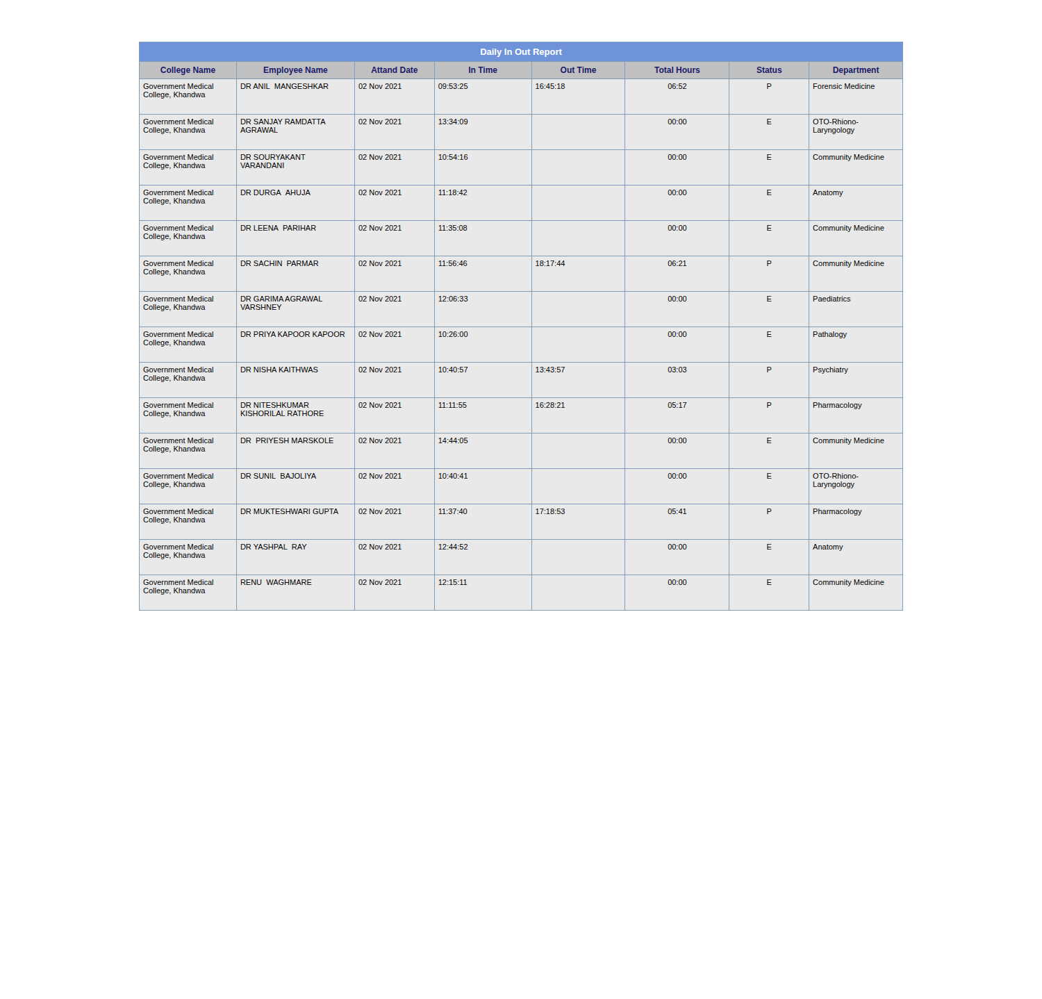Daily In Out Report
| College Name | Employee Name | Attand Date | In Time | Out Time | Total Hours | Status | Department |
| --- | --- | --- | --- | --- | --- | --- | --- |
| Government Medical College, Khandwa | DR ANIL MANGESHKAR | 02 Nov 2021 | 09:53:25 | 16:45:18 | 06:52 | P | Forensic Medicine |
| Government Medical College, Khandwa | DR SANJAY RAMDATTA AGRAWAL | 02 Nov 2021 | 13:34:09 | | 00:00 | E | OTO-Rhiono-Laryngology |
| Government Medical College, Khandwa | DR SOURYAKANT VARANDANI | 02 Nov 2021 | 10:54:16 | | 00:00 | E | Community Medicine |
| Government Medical College, Khandwa | DR DURGA AHUJA | 02 Nov 2021 | 11:18:42 | | 00:00 | E | Anatomy |
| Government Medical College, Khandwa | DR LEENA PARIHAR | 02 Nov 2021 | 11:35:08 | | 00:00 | E | Community Medicine |
| Government Medical College, Khandwa | DR SACHIN PARMAR | 02 Nov 2021 | 11:56:46 | 18:17:44 | 06:21 | P | Community Medicine |
| Government Medical College, Khandwa | DR GARIMA AGRAWAL VARSHNEY | 02 Nov 2021 | 12:06:33 | | 00:00 | E | Paediatrics |
| Government Medical College, Khandwa | DR PRIYA KAPOOR KAPOOR | 02 Nov 2021 | 10:26:00 | | 00:00 | E | Pathalogy |
| Government Medical College, Khandwa | DR NISHA KAITHWAS | 02 Nov 2021 | 10:40:57 | 13:43:57 | 03:03 | P | Psychiatry |
| Government Medical College, Khandwa | DR NITESHKUMAR KISHORILAL RATHORE | 02 Nov 2021 | 11:11:55 | 16:28:21 | 05:17 | P | Pharmacology |
| Government Medical College, Khandwa | DR PRIYESH MARSKOLE | 02 Nov 2021 | 14:44:05 | | 00:00 | E | Community Medicine |
| Government Medical College, Khandwa | DR SUNIL BAJOLIYA | 02 Nov 2021 | 10:40:41 | | 00:00 | E | OTO-Rhiono-Laryngology |
| Government Medical College, Khandwa | DR MUKTESHWARI GUPTA | 02 Nov 2021 | 11:37:40 | 17:18:53 | 05:41 | P | Pharmacology |
| Government Medical College, Khandwa | DR YASHPAL RAY | 02 Nov 2021 | 12:44:52 | | 00:00 | E | Anatomy |
| Government Medical College, Khandwa | RENU WAGHMARE | 02 Nov 2021 | 12:15:11 | | 00:00 | E | Community Medicine |